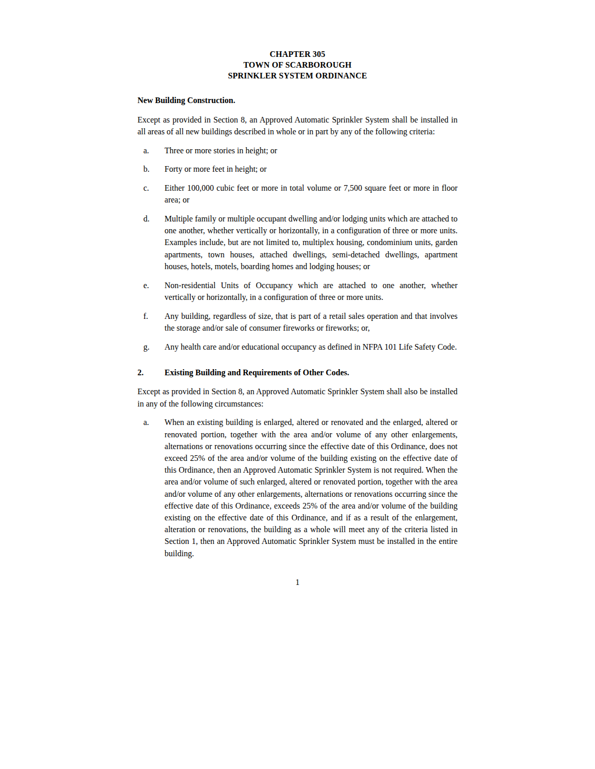CHAPTER 305 TOWN OF SCARBOROUGH SPRINKLER SYSTEM ORDINANCE
New Building Construction.
Except as provided in Section 8, an Approved Automatic Sprinkler System shall be installed in all areas of all new buildings described in whole or in part by any of the following criteria:
a. Three or more stories in height; or
b. Forty or more feet in height; or
c. Either 100,000 cubic feet or more in total volume or 7,500 square feet or more in floor area; or
d. Multiple family or multiple occupant dwelling and/or lodging units which are attached to one another, whether vertically or horizontally, in a configuration of three or more units. Examples include, but are not limited to, multiplex housing, condominium units, garden apartments, town houses, attached dwellings, semi-detached dwellings, apartment houses, hotels, motels, boarding homes and lodging houses; or
e. Non-residential Units of Occupancy which are attached to one another, whether vertically or horizontally, in a configuration of three or more units.
f. Any building, regardless of size, that is part of a retail sales operation and that involves the storage and/or sale of consumer fireworks or fireworks; or,
g. Any health care and/or educational occupancy as defined in NFPA 101 Life Safety Code.
2. Existing Building and Requirements of Other Codes.
Except as provided in Section 8, an Approved Automatic Sprinkler System shall also be installed in any of the following circumstances:
a. When an existing building is enlarged, altered or renovated and the enlarged, altered or renovated portion, together with the area and/or volume of any other enlargements, alternations or renovations occurring since the effective date of this Ordinance, does not exceed 25% of the area and/or volume of the building existing on the effective date of this Ordinance, then an Approved Automatic Sprinkler System is not required. When the area and/or volume of such enlarged, altered or renovated portion, together with the area and/or volume of any other enlargements, alternations or renovations occurring since the effective date of this Ordinance, exceeds 25% of the area and/or volume of the building existing on the effective date of this Ordinance, and if as a result of the enlargement, alteration or renovations, the building as a whole will meet any of the criteria listed in Section 1, then an Approved Automatic Sprinkler System must be installed in the entire building.
1